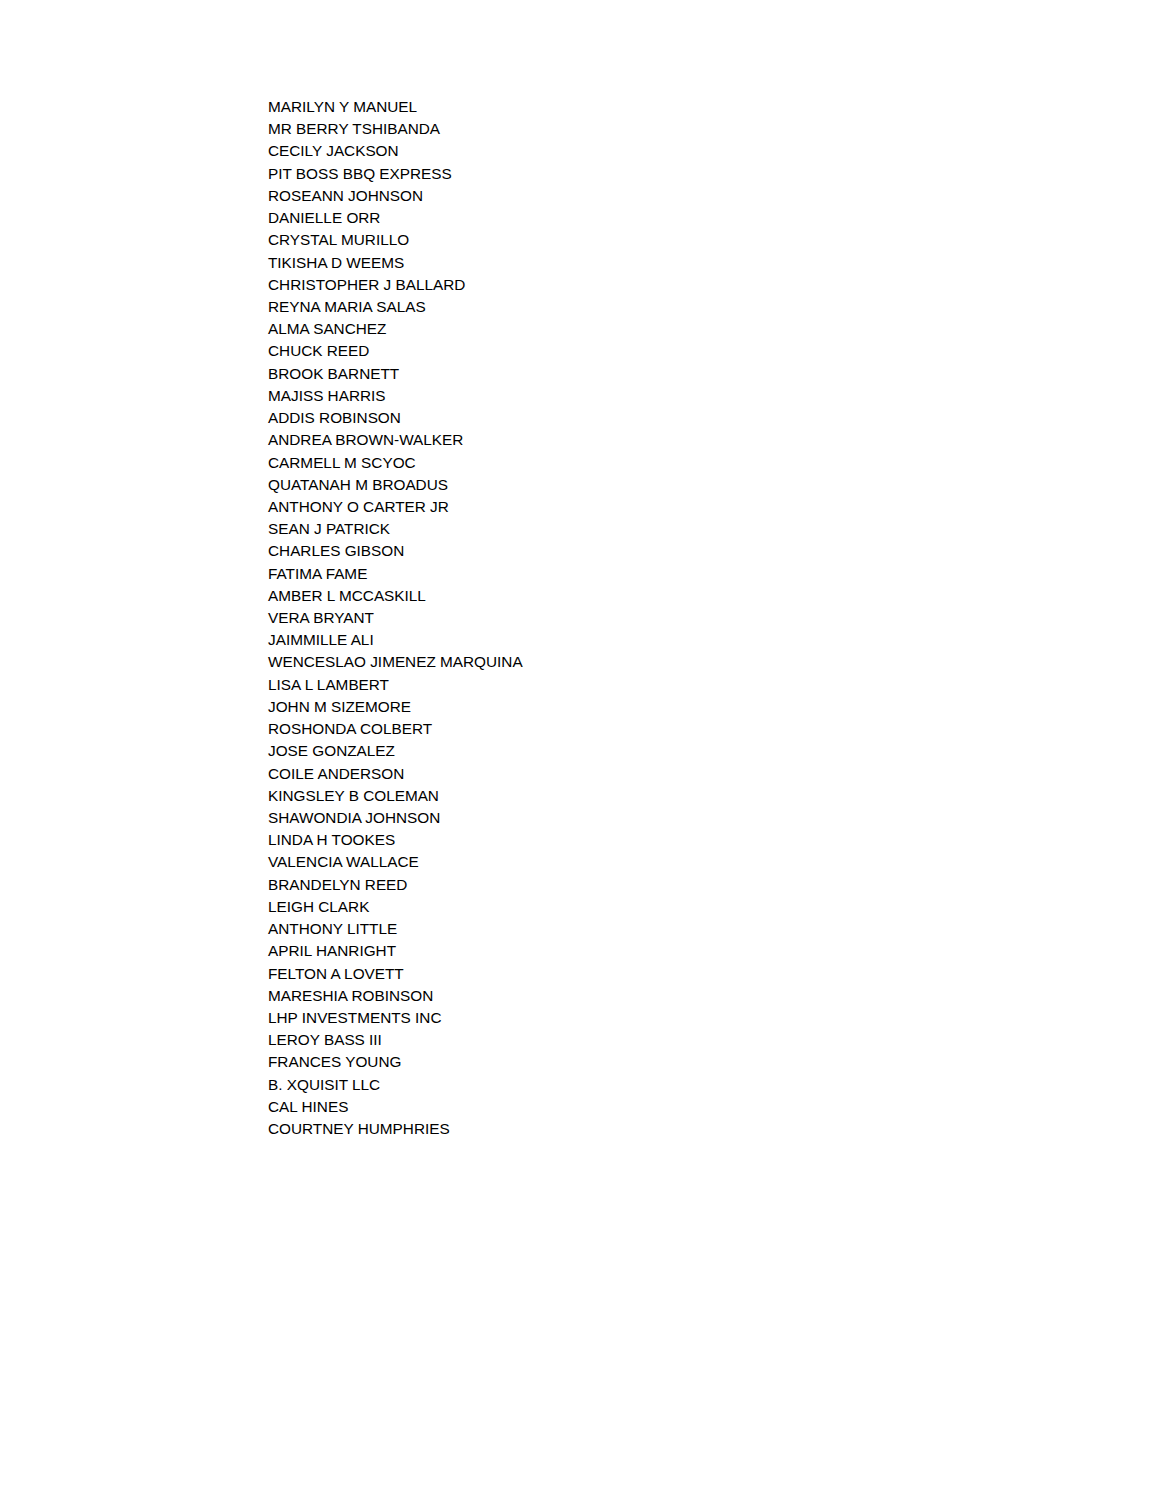MARILYN Y MANUEL
MR BERRY TSHIBANDA
CECILY JACKSON
PIT BOSS BBQ EXPRESS
ROSEANN JOHNSON
DANIELLE ORR
CRYSTAL MURILLO
TIKISHA D WEEMS
CHRISTOPHER J BALLARD
REYNA MARIA SALAS
ALMA SANCHEZ
CHUCK REED
BROOK BARNETT
MAJISS HARRIS
ADDIS ROBINSON
ANDREA BROWN-WALKER
CARMELL M SCYOC
QUATANAH M BROADUS
ANTHONY O CARTER JR
SEAN J PATRICK
CHARLES GIBSON
FATIMA FAME
AMBER L MCCASKILL
VERA BRYANT
JAIMMILLE ALI
WENCESLAO JIMENEZ MARQUINA
LISA L LAMBERT
JOHN M SIZEMORE
ROSHONDA COLBERT
JOSE GONZALEZ
COILE ANDERSON
KINGSLEY B COLEMAN
SHAWONDIA JOHNSON
LINDA H TOOKES
VALENCIA WALLACE
BRANDELYN REED
LEIGH CLARK
ANTHONY LITTLE
APRIL HANRIGHT
FELTON A LOVETT
MARESHIA ROBINSON
LHP INVESTMENTS INC
LEROY BASS III
FRANCES YOUNG
B. XQUISIT LLC
CAL HINES
COURTNEY HUMPHRIES